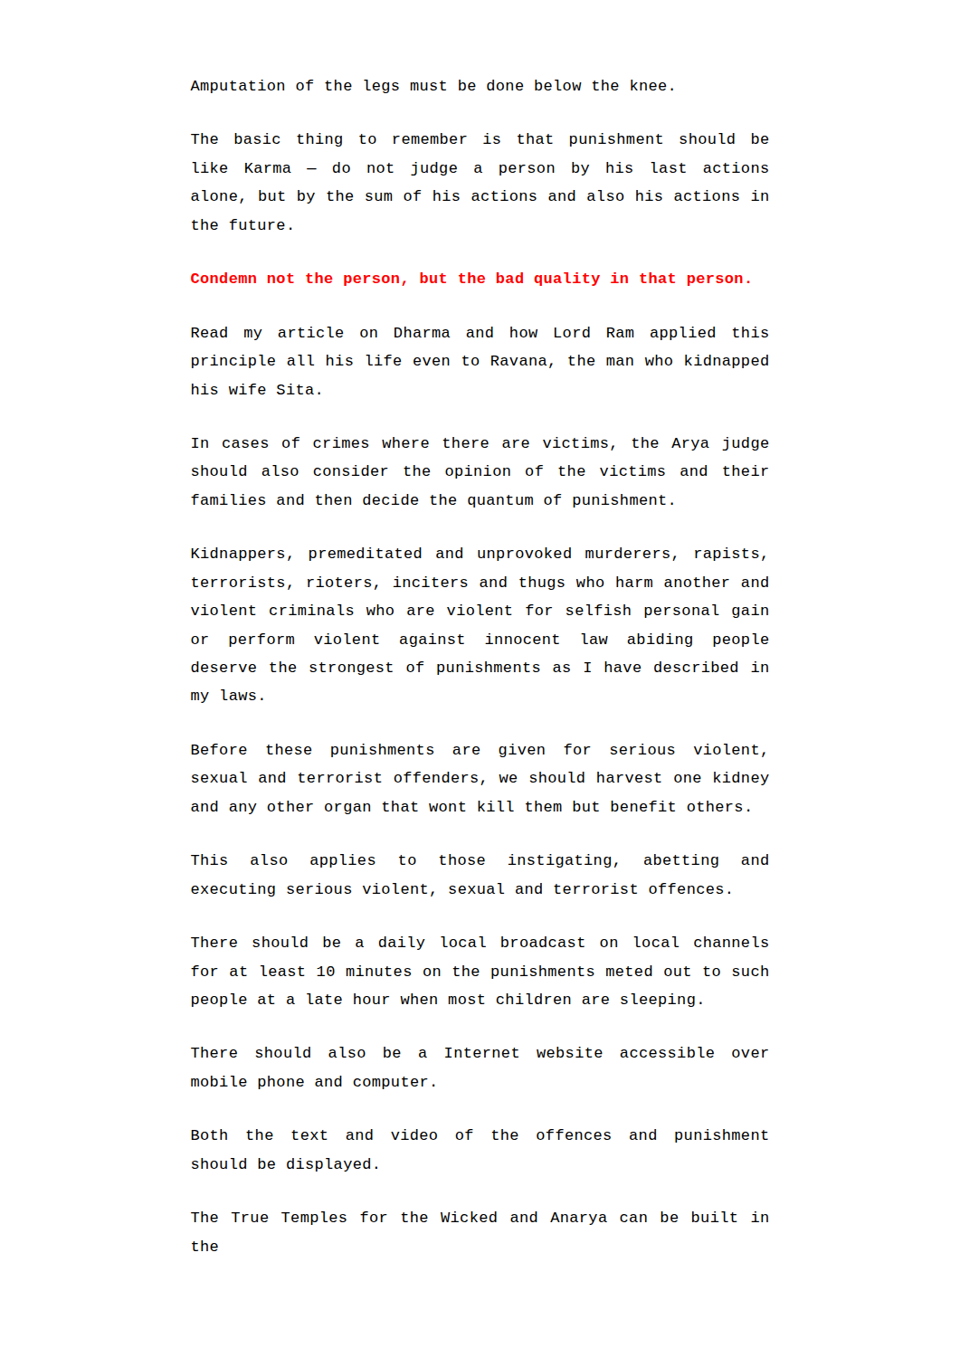Amputation of the legs must be done below the knee.
The basic thing to remember is that punishment should be like Karma — do not judge a person by his last actions alone, but by the sum of his actions and also his actions in the future.
Condemn not the person, but the bad quality in that person.
Read my article on Dharma and how Lord Ram applied this principle all his life even to Ravana, the man who kidnapped his wife Sita.
In cases of crimes where there are victims, the Arya judge should also consider the opinion of the victims and their families and then decide the quantum of punishment.
Kidnappers, premeditated and unprovoked murderers, rapists, terrorists, rioters, inciters and thugs who harm another and violent criminals who are violent for selfish personal gain or perform violent against innocent law abiding people deserve the strongest of punishments as I have described in my laws.
Before these punishments are given for serious violent, sexual and terrorist offenders, we should harvest one kidney and any other organ that wont kill them but benefit others.
This also applies to those instigating, abetting and executing serious violent, sexual and terrorist offences.
There should be a daily local broadcast on local channels for at least 10 minutes on the punishments meted out to such people at a late hour when most children are sleeping.
There should also be a Internet website accessible over mobile phone and computer.
Both the text and video of the offences and punishment should be displayed.
The True Temples for the Wicked and Anarya can be built in the